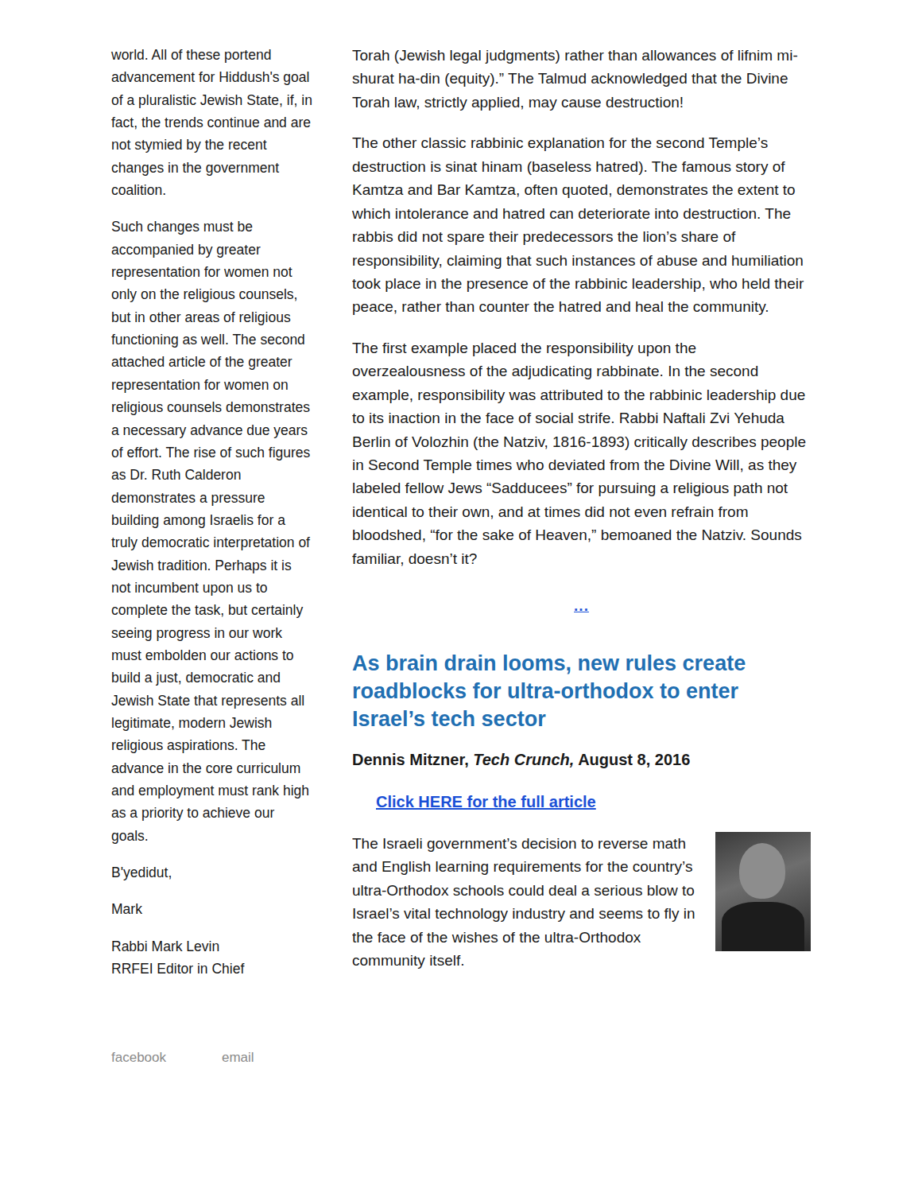world. All of these portend advancement for Hiddush's goal of a pluralistic Jewish State, if, in fact, the trends continue and are not stymied by the recent changes in the government coalition.
Such changes must be accompanied by greater representation for women not only on the religious counsels, but in other areas of religious functioning as well. The second attached article of the greater representation for women on religious counsels demonstrates a necessary advance due years of effort. The rise of such figures as Dr. Ruth Calderon demonstrates a pressure building among Israelis for a truly democratic interpretation of Jewish tradition. Perhaps it is not incumbent upon us to complete the task, but certainly seeing progress in our work must embolden our actions to build a just, democratic and Jewish State that represents all legitimate, modern Jewish religious aspirations. The advance in the core curriculum and employment must rank high as a priority to achieve our goals.
B'yedidut,
Mark
Rabbi Mark Levin
RRFEI Editor in Chief
Torah (Jewish legal judgments) rather than allowances of lifnim mi-shurat ha-din (equity).” The Talmud acknowledged that the Divine Torah law, strictly applied, may cause destruction!
The other classic rabbinic explanation for the second Temple’s destruction is sinat hinam (baseless hatred). The famous story of Kamtza and Bar Kamtza, often quoted, demonstrates the extent to which intolerance and hatred can deteriorate into destruction. The rabbis did not spare their predecessors the lion’s share of responsibility, claiming that such instances of abuse and humiliation took place in the presence of the rabbinic leadership, who held their peace, rather than counter the hatred and heal the community.
The first example placed the responsibility upon the overzealousness of the adjudicating rabbinate. In the second example, responsibility was attributed to the rabbinic leadership due to its inaction in the face of social strife. Rabbi Naftali Zvi Yehuda Berlin of Volozhin (the Natziv, 1816-1893) critically describes people in Second Temple times who deviated from the Divine Will, as they labeled fellow Jews “Sadducees” for pursuing a religious path not identical to their own, and at times did not even refrain from bloodshed, “for the sake of Heaven,” bemoaned the Natziv. Sounds familiar, doesn’t it?
...
As brain drain looms, new rules create roadblocks for ultra-orthodox to enter Israel’s tech sector
Dennis Mitzner, Tech Crunch, August 8, 2016
Click HERE for the full article
The Israeli government’s decision to reverse math and English learning requirements for the country’s ultra-Orthodox schools could deal a serious blow to Israel’s vital technology industry and seems to fly in the face of the wishes of the ultra-Orthodox community itself.
facebook email